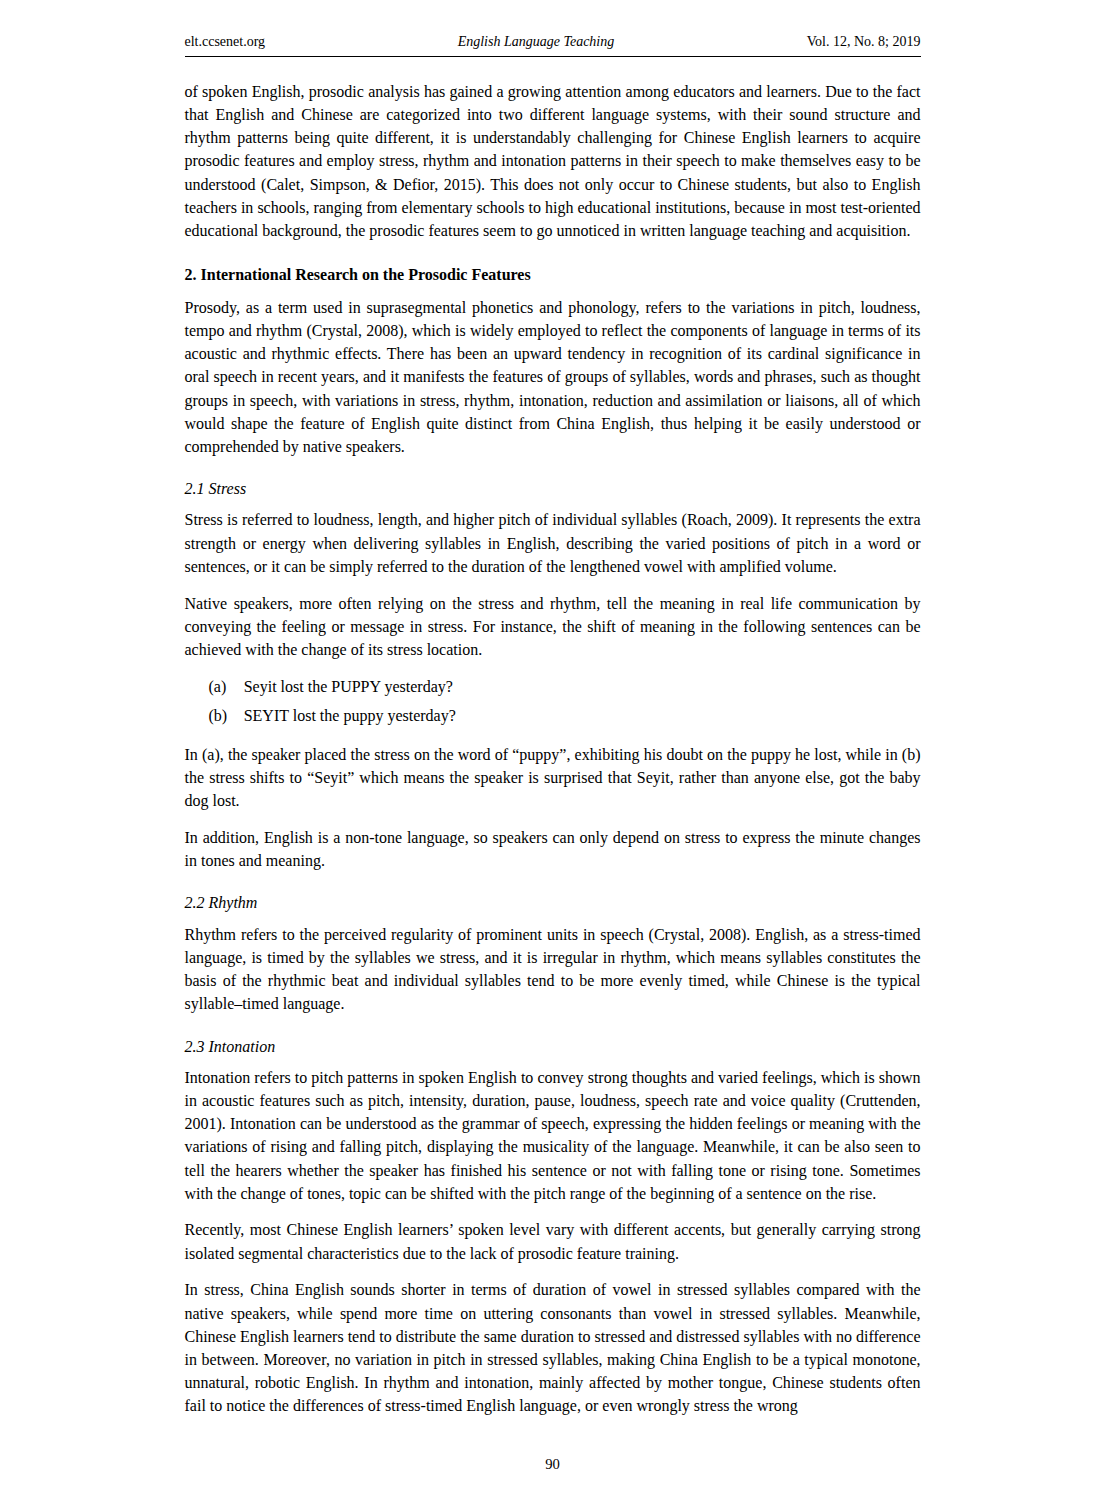elt.ccsenet.org English Language Teaching Vol. 12, No. 8; 2019
of spoken English, prosodic analysis has gained a growing attention among educators and learners. Due to the fact that English and Chinese are categorized into two different language systems, with their sound structure and rhythm patterns being quite different, it is understandably challenging for Chinese English learners to acquire prosodic features and employ stress, rhythm and intonation patterns in their speech to make themselves easy to be understood (Calet, Simpson, & Defior, 2015). This does not only occur to Chinese students, but also to English teachers in schools, ranging from elementary schools to high educational institutions, because in most test-oriented educational background, the prosodic features seem to go unnoticed in written language teaching and acquisition.
2. International Research on the Prosodic Features
Prosody, as a term used in suprasegmental phonetics and phonology, refers to the variations in pitch, loudness, tempo and rhythm (Crystal, 2008), which is widely employed to reflect the components of language in terms of its acoustic and rhythmic effects. There has been an upward tendency in recognition of its cardinal significance in oral speech in recent years, and it manifests the features of groups of syllables, words and phrases, such as thought groups in speech, with variations in stress, rhythm, intonation, reduction and assimilation or liaisons, all of which would shape the feature of English quite distinct from China English, thus helping it be easily understood or comprehended by native speakers.
2.1 Stress
Stress is referred to loudness, length, and higher pitch of individual syllables (Roach, 2009). It represents the extra strength or energy when delivering syllables in English, describing the varied positions of pitch in a word or sentences, or it can be simply referred to the duration of the lengthened vowel with amplified volume.
Native speakers, more often relying on the stress and rhythm, tell the meaning in real life communication by conveying the feeling or message in stress. For instance, the shift of meaning in the following sentences can be achieved with the change of its stress location.
(a) Seyit lost the PUPPY yesterday?
(b) SEYIT lost the puppy yesterday?
In (a), the speaker placed the stress on the word of “puppy”, exhibiting his doubt on the puppy he lost, while in (b) the stress shifts to “Seyit” which means the speaker is surprised that Seyit, rather than anyone else, got the baby dog lost.
In addition, English is a non-tone language, so speakers can only depend on stress to express the minute changes in tones and meaning.
2.2 Rhythm
Rhythm refers to the perceived regularity of prominent units in speech (Crystal, 2008). English, as a stress-timed language, is timed by the syllables we stress, and it is irregular in rhythm, which means syllables constitutes the basis of the rhythmic beat and individual syllables tend to be more evenly timed, while Chinese is the typical syllable–timed language.
2.3 Intonation
Intonation refers to pitch patterns in spoken English to convey strong thoughts and varied feelings, which is shown in acoustic features such as pitch, intensity, duration, pause, loudness, speech rate and voice quality (Cruttenden, 2001). Intonation can be understood as the grammar of speech, expressing the hidden feelings or meaning with the variations of rising and falling pitch, displaying the musicality of the language. Meanwhile, it can be also seen to tell the hearers whether the speaker has finished his sentence or not with falling tone or rising tone. Sometimes with the change of tones, topic can be shifted with the pitch range of the beginning of a sentence on the rise.
Recently, most Chinese English learners’ spoken level vary with different accents, but generally carrying strong isolated segmental characteristics due to the lack of prosodic feature training.
In stress, China English sounds shorter in terms of duration of vowel in stressed syllables compared with the native speakers, while spend more time on uttering consonants than vowel in stressed syllables. Meanwhile, Chinese English learners tend to distribute the same duration to stressed and distressed syllables with no difference in between. Moreover, no variation in pitch in stressed syllables, making China English to be a typical monotone, unnatural, robotic English. In rhythm and intonation, mainly affected by mother tongue, Chinese students often fail to notice the differences of stress-timed English language, or even wrongly stress the wrong
90